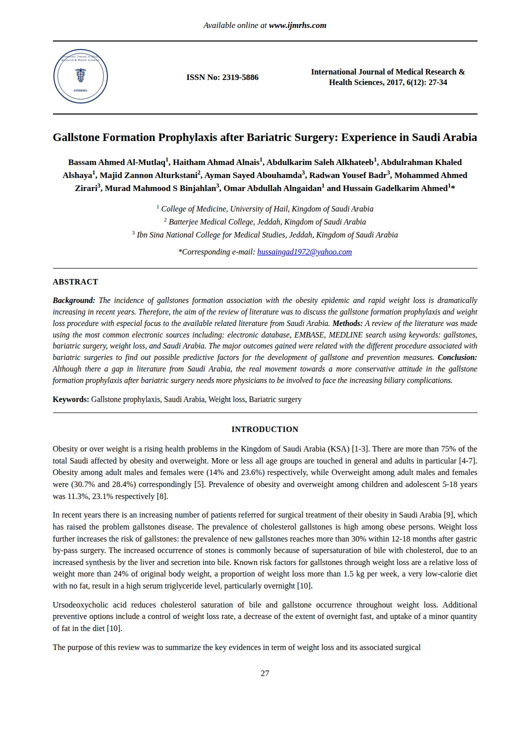Available online at www.ijmrhs.com
| International Journal of Medical Research & Health Sciences ☤ IJMRHS | ISSN No: 2319-5886 | International Journal of Medical Research & Health Sciences, 2017, 6(12): 27-34 |
Gallstone Formation Prophylaxis after Bariatric Surgery: Experience in Saudi Arabia
Bassam Ahmed Al-Mutlaq1, Haitham Ahmad Alnais1, Abdulkarim Saleh Alkhateeb1, Abdulrahman Khaled Alshaya1, Majid Zannon Alturkstani2, Ayman Sayed Abouhamda3, Radwan Yousef Badr3, Mohammed Ahmed Zirari3, Murad Mahmood S Binjahlan3, Omar Abdullah Alngaidan1 and Hussain Gadelkarim Ahmed1*
1 College of Medicine, University of Hail, Kingdom of Saudi Arabia
2 Batterjee Medical College, Jeddah, Kingdom of Saudi Arabia
3 Ibn Sina National College for Medical Studies, Jeddah, Kingdom of Saudi Arabia
*Corresponding e-mail: hussaingad1972@yahoo.com
ABSTRACT
Background: The incidence of gallstones formation association with the obesity epidemic and rapid weight loss is dramatically increasing in recent years. Therefore, the aim of the review of literature was to discuss the gallstone formation prophylaxis and weight loss procedure with especial focus to the available related literature from Saudi Arabia. Methods: A review of the literature was made using the most common electronic sources including: electronic database, EMBASE, MEDLINE search using keywords: gallstones, bariatric surgery, weight loss, and Saudi Arabia. The major outcomes gained were related with the different procedure associated with bariatric surgeries to find out possible predictive factors for the development of gallstone and prevention measures. Conclusion: Although there a gap in literature from Saudi Arabia, the real movement towards a more conservative attitude in the gallstone formation prophylaxis after bariatric surgery needs more physicians to be involved to face the increasing biliary complications.
Keywords: Gallstone prophylaxis, Saudi Arabia, Weight loss, Bariatric surgery
INTRODUCTION
Obesity or over weight is a rising health problems in the Kingdom of Saudi Arabia (KSA) [1-3]. There are more than 75% of the total Saudi affected by obesity and overweight. More or less all age groups are touched in general and adults in particular [4-7]. Obesity among adult males and females were (14% and 23.6%) respectively, while Overweight among adult males and females were (30.7% and 28.4%) correspondingly [5]. Prevalence of obesity and overweight among children and adolescent 5-18 years was 11.3%, 23.1% respectively [8].
In recent years there is an increasing number of patients referred for surgical treatment of their obesity in Saudi Arabia [9], which has raised the problem gallstones disease. The prevalence of cholesterol gallstones is high among obese persons. Weight loss further increases the risk of gallstones: the prevalence of new gallstones reaches more than 30% within 12-18 months after gastric by-pass surgery. The increased occurrence of stones is commonly because of supersaturation of bile with cholesterol, due to an increased synthesis by the liver and secretion into bile. Known risk factors for gallstones through weight loss are a relative loss of weight more than 24% of original body weight, a proportion of weight loss more than 1.5 kg per week, a very low-calorie diet with no fat, result in a high serum triglyceride level, particularly overnight [10].
Ursodeoxycholic acid reduces cholesterol saturation of bile and gallstone occurrence throughout weight loss. Additional preventive options include a control of weight loss rate, a decrease of the extent of overnight fast, and uptake of a minor quantity of fat in the diet [10].
The purpose of this review was to summarize the key evidences in term of weight loss and its associated surgical
27